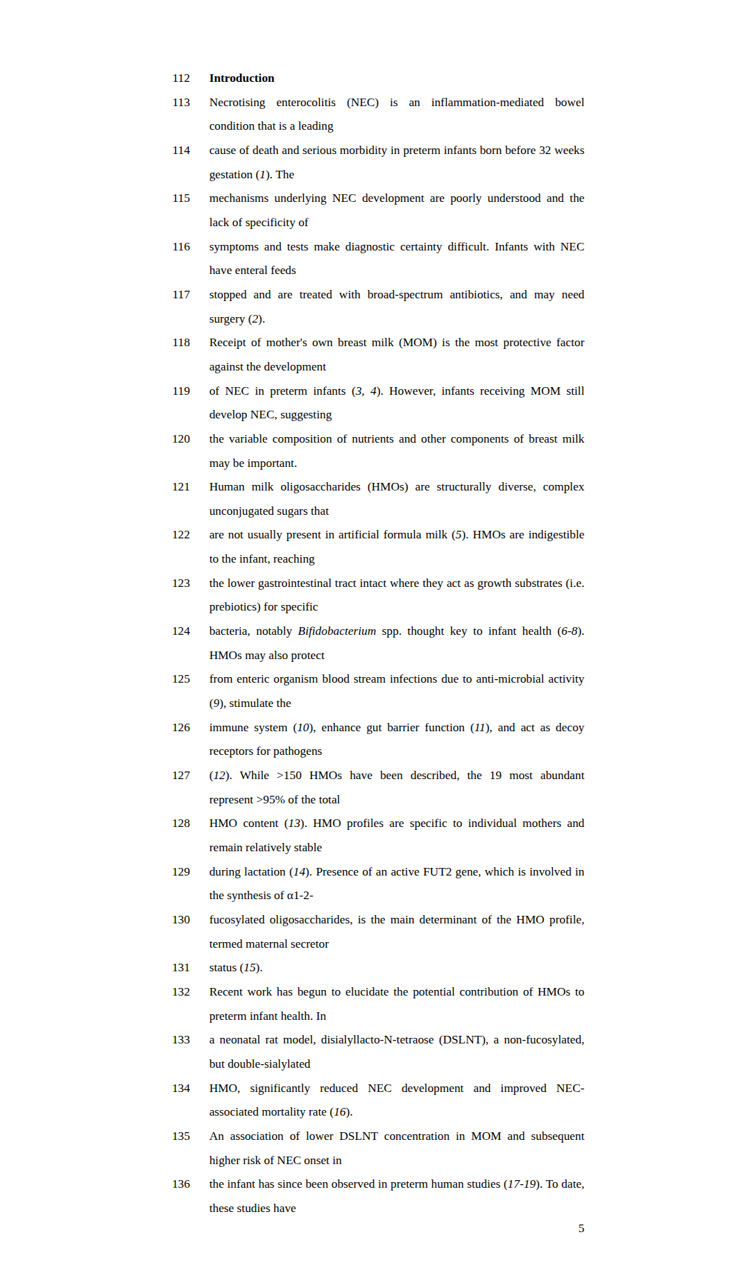112
Introduction
113
Necrotising enterocolitis (NEC) is an inflammation-mediated bowel condition that is a leading
114
cause of death and serious morbidity in preterm infants born before 32 weeks gestation (1). The
115
mechanisms underlying NEC development are poorly understood and the lack of specificity of
116
symptoms and tests make diagnostic certainty difficult. Infants with NEC have enteral feeds
117
stopped and are treated with broad-spectrum antibiotics, and may need surgery (2).
118
Receipt of mother's own breast milk (MOM) is the most protective factor against the development
119
of NEC in preterm infants (3, 4). However, infants receiving MOM still develop NEC, suggesting
120
the variable composition of nutrients and other components of breast milk may be important.
121
Human milk oligosaccharides (HMOs) are structurally diverse, complex unconjugated sugars that
122
are not usually present in artificial formula milk (5). HMOs are indigestible to the infant, reaching
123
the lower gastrointestinal tract intact where they act as growth substrates (i.e. prebiotics) for specific
124
bacteria, notably Bifidobacterium spp. thought key to infant health (6-8). HMOs may also protect
125
from enteric organism blood stream infections due to anti-microbial activity (9), stimulate the
126
immune system (10), enhance gut barrier function (11), and act as decoy receptors for pathogens
127
(12). While >150 HMOs have been described, the 19 most abundant represent >95% of the total
128
HMO content (13). HMO profiles are specific to individual mothers and remain relatively stable
129
during lactation (14). Presence of an active FUT2 gene, which is involved in the synthesis of α1-2-
130
fucosylated oligosaccharides, is the main determinant of the HMO profile, termed maternal secretor
131
status (15).
132
Recent work has begun to elucidate the potential contribution of HMOs to preterm infant health. In
133
a neonatal rat model, disialyllacto-N-tetraose (DSLNT), a non-fucosylated, but double-sialylated
134
HMO, significantly reduced NEC development and improved NEC-associated mortality rate (16).
135
An association of lower DSLNT concentration in MOM and subsequent higher risk of NEC onset in
136
the infant has since been observed in preterm human studies (17-19). To date, these studies have
5